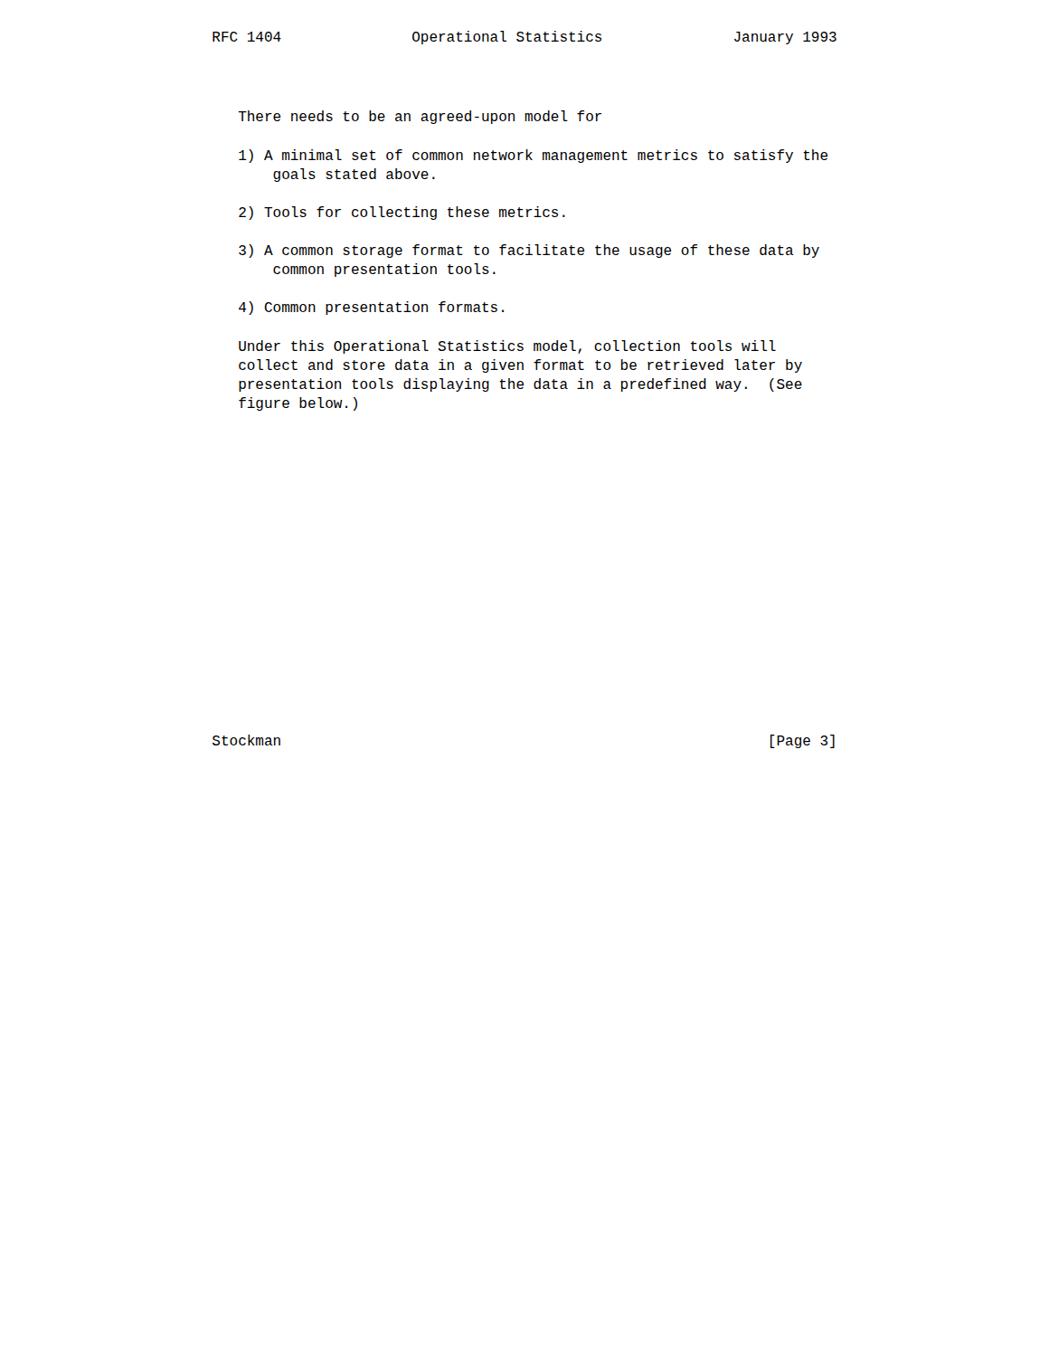RFC 1404 Operational Statistics January 1993
There needs to be an agreed-upon model for
1) A minimal set of common network management metrics to satisfy the goals stated above.
2) Tools for collecting these metrics.
3) A common storage format to facilitate the usage of these data by common presentation tools.
4) Common presentation formats.
Under this Operational Statistics model, collection tools will collect and store data in a given format to be retrieved later by presentation tools displaying the data in a predefined way. (See figure below.)
Stockman [Page 3]